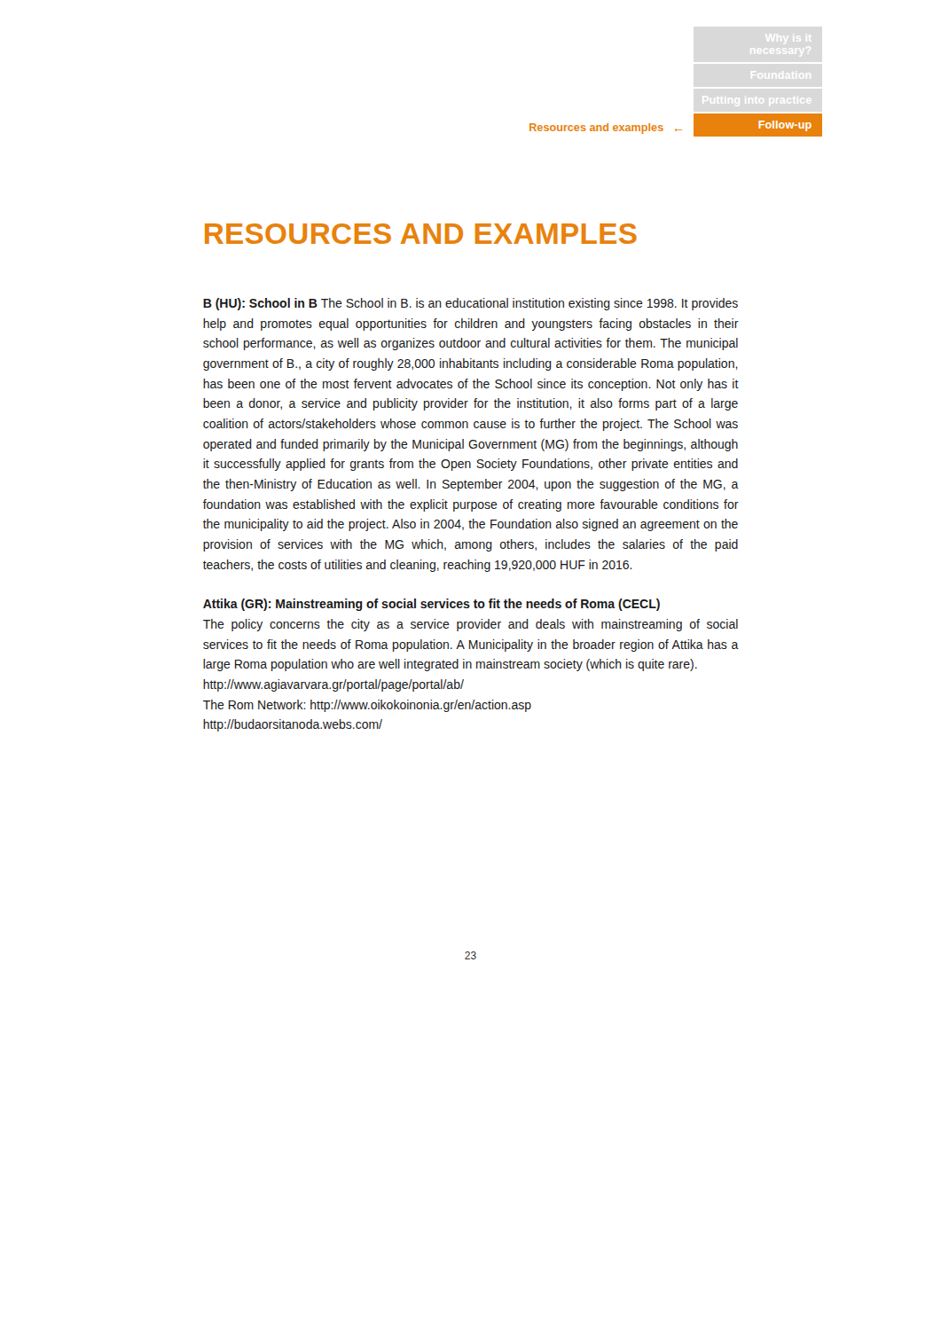Why is it necessary?
Foundation
Putting into practice
Follow-up
Resources and examples ←
RESOURCES AND EXAMPLES
B (HU): School in B The School in B. is an educational institution existing since 1998. It provides help and promotes equal opportunities for children and youngsters facing obstacles in their school performance, as well as organizes outdoor and cultural activities for them. The municipal government of B., a city of roughly 28,000 inhabitants including a considerable Roma population, has been one of the most fervent advocates of the School since its conception. Not only has it been a donor, a service and publicity provider for the institution, it also forms part of a large coalition of actors/stakeholders whose common cause is to further the project. The School was operated and funded primarily by the Municipal Government (MG) from the beginnings, although it successfully applied for grants from the Open Society Foundations, other private entities and the then-Ministry of Education as well. In September 2004, upon the suggestion of the MG, a foundation was established with the explicit purpose of creating more favourable conditions for the municipality to aid the project. Also in 2004, the Foundation also signed an agreement on the provision of services with the MG which, among others, includes the salaries of the paid teachers, the costs of utilities and cleaning, reaching 19,920,000 HUF in 2016.
Attika (GR): Mainstreaming of social services to fit the needs of Roma (CECL)
The policy concerns the city as a service provider and deals with mainstreaming of social services to fit the needs of Roma population. A Municipality in the broader region of Attika has a large Roma population who are well integrated in mainstream society (which is quite rare).
http://www.agiavarvara.gr/portal/page/portal/ab/
The Rom Network: http://www.oikokoinonia.gr/en/action.asp
http://budaorsitanoda.webs.com/
23